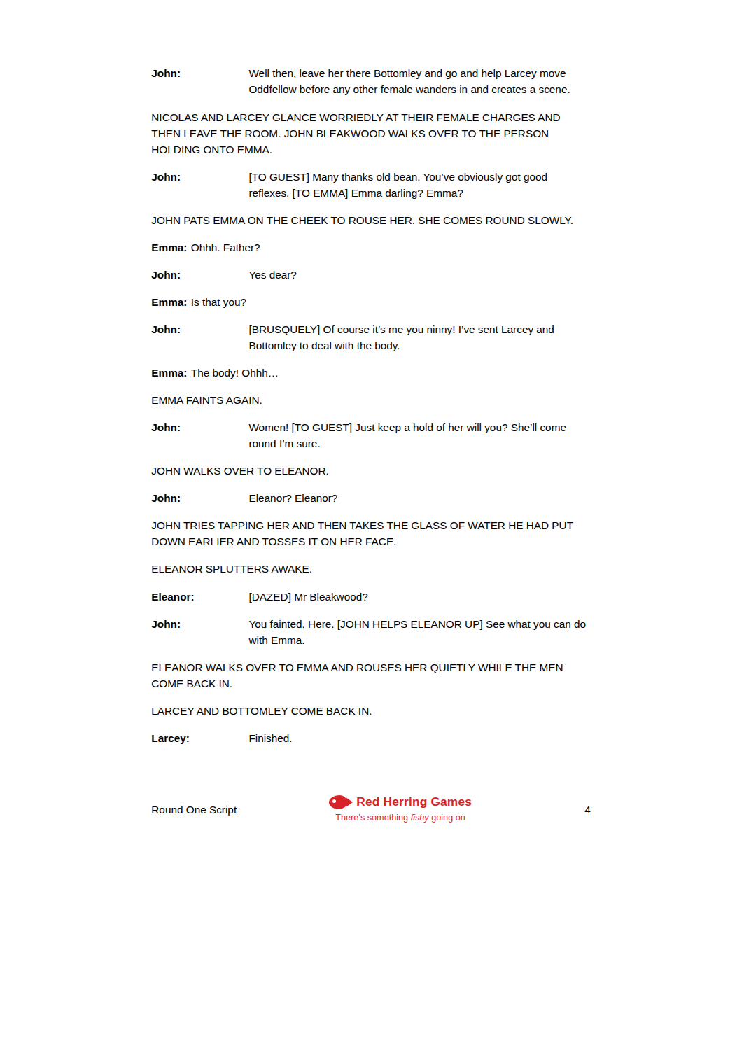John:
Well then, leave her there Bottomley and go and help Larcey move Oddfellow before any other female wanders in and creates a scene.
Nicolas and Larcey glance worriedly at their female charges and then leave the room. John Bleakwood walks over to the person holding onto Emma.
John:
[TO GUEST] Many thanks old bean. You’ve obviously got good reflexes. [TO EMMA] Emma darling? Emma?
John pats Emma on the cheek to rouse her. She comes round slowly.
Emma:
Ohhh. Father?
John:
Yes dear?
Emma:
Is that you?
John:
[BRUSQUELY] Of course it’s me you ninny! I’ve sent Larcey and Bottomley to deal with the body.
Emma:
The body! Ohhh…
Emma faints again.
John:
Women! [TO GUEST] Just keep a hold of her will you? She’ll come round I’m sure.
John walks over to Eleanor.
John:
Eleanor? Eleanor?
John tries tapping her and then takes the glass of water he had put down earlier and tosses it on her face.
Eleanor splutters awake.
Eleanor:
[DAZED] Mr Bleakwood?
John:
You fainted. Here. [JOHN HELPS ELEANOR UP] See what you can do with Emma.
Eleanor walks over to Emma and rouses her quietly while the men come back in.
Larcey and Bottomley come back in.
Larcey:
Finished.
Round One Script
Red Herring Games
There’s something fishy going on
4